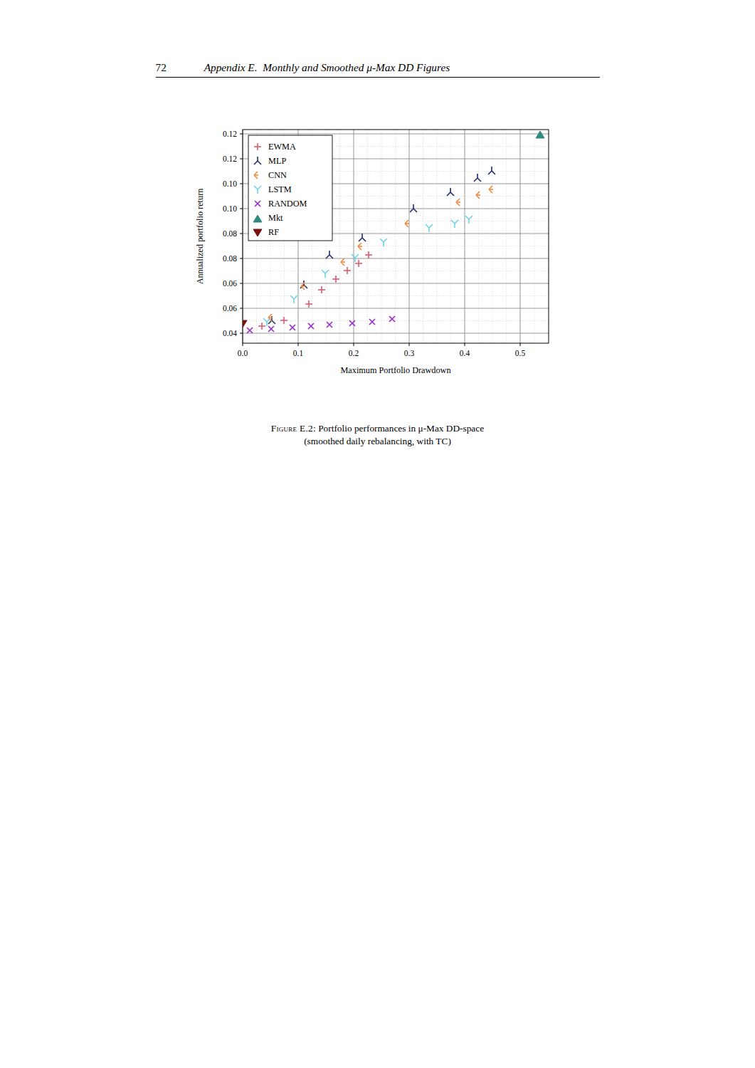72 Appendix E. Monthly and Smoothed μ-Max DD Figures
0.12 0.12 0.10 0.10 0.08 0.08 0.06 0.06 0.04 0.0 0.1 0.2 0.3 0.4 0.5 Maximum Portfolio Drawdown Annualized portfolio return EWMA MLP CNN LSTM RANDOM Mkt RF
Figure E.2: Portfolio performances in μ-Max DD-space
(smoothed daily rebalancing, with TC)